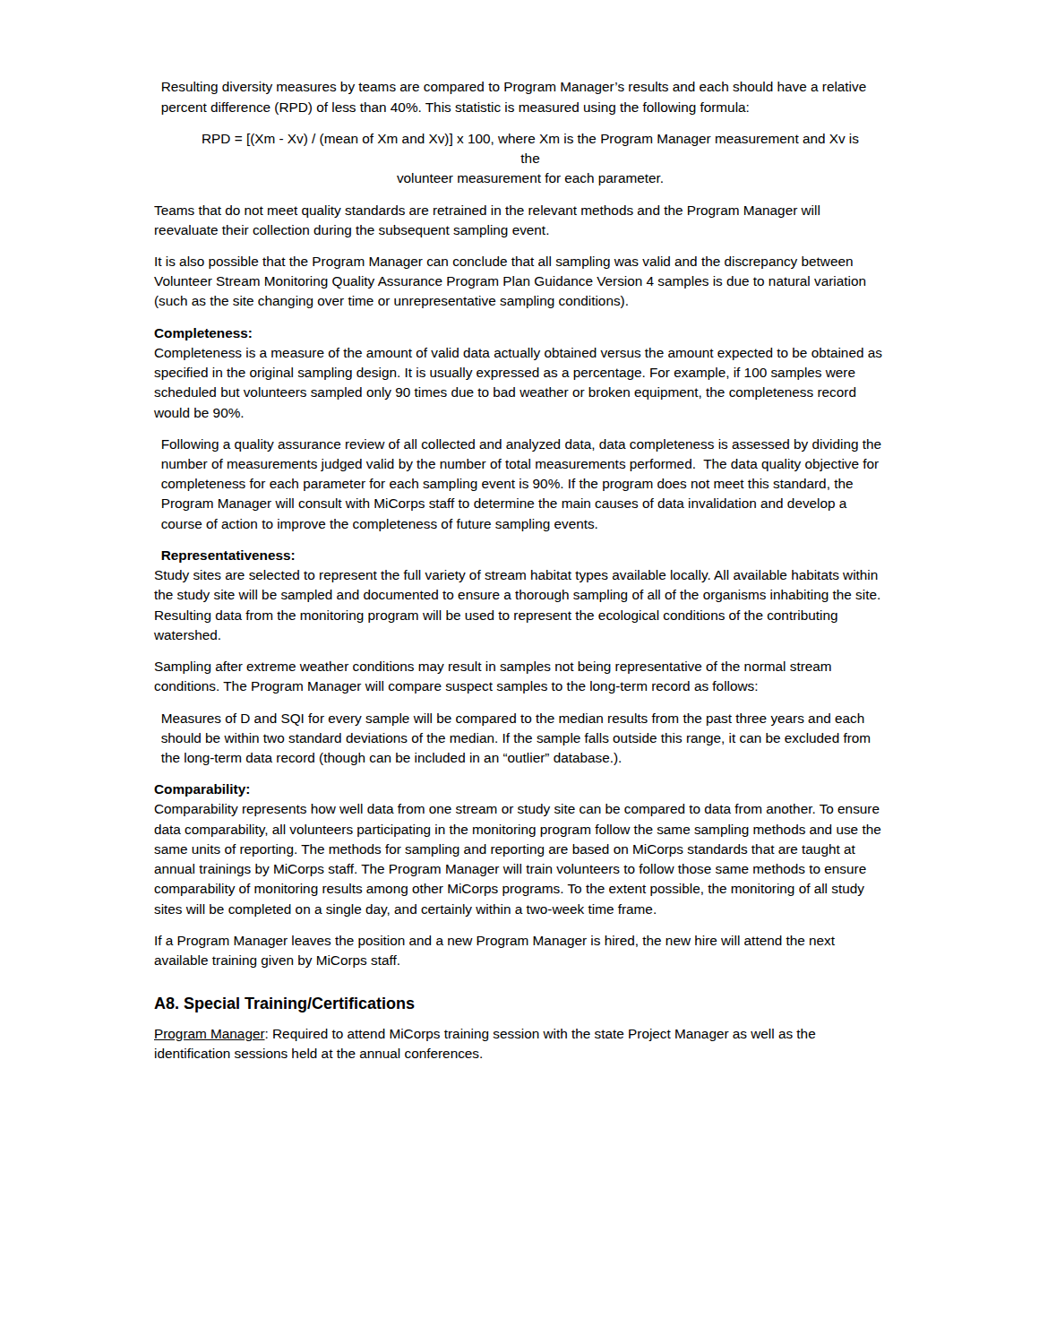Resulting diversity measures by teams are compared to Program Manager’s results and each should have a relative percent difference (RPD) of less than 40%. This statistic is measured using the following formula:
RPD = [(Xm - Xv) / (mean of Xm and Xv)] x 100, where Xm is the Program Manager measurement and Xv is the volunteer measurement for each parameter.
Teams that do not meet quality standards are retrained in the relevant methods and the Program Manager will reevaluate their collection during the subsequent sampling event.
It is also possible that the Program Manager can conclude that all sampling was valid and the discrepancy between Volunteer Stream Monitoring Quality Assurance Program Plan Guidance Version 4 samples is due to natural variation (such as the site changing over time or unrepresentative sampling conditions).
Completeness:
Completeness is a measure of the amount of valid data actually obtained versus the amount expected to be obtained as specified in the original sampling design. It is usually expressed as a percentage. For example, if 100 samples were scheduled but volunteers sampled only 90 times due to bad weather or broken equipment, the completeness record would be 90%.
Following a quality assurance review of all collected and analyzed data, data completeness is assessed by dividing the number of measurements judged valid by the number of total measurements performed. The data quality objective for completeness for each parameter for each sampling event is 90%. If the program does not meet this standard, the Program Manager will consult with MiCorps staff to determine the main causes of data invalidation and develop a course of action to improve the completeness of future sampling events.
Representativeness:
Study sites are selected to represent the full variety of stream habitat types available locally. All available habitats within the study site will be sampled and documented to ensure a thorough sampling of all of the organisms inhabiting the site. Resulting data from the monitoring program will be used to represent the ecological conditions of the contributing watershed.
Sampling after extreme weather conditions may result in samples not being representative of the normal stream conditions. The Program Manager will compare suspect samples to the long-term record as follows:
Measures of D and SQI for every sample will be compared to the median results from the past three years and each should be within two standard deviations of the median. If the sample falls outside this range, it can be excluded from the long-term data record (though can be included in an “outlier” database.).
Comparability:
Comparability represents how well data from one stream or study site can be compared to data from another. To ensure data comparability, all volunteers participating in the monitoring program follow the same sampling methods and use the same units of reporting. The methods for sampling and reporting are based on MiCorps standards that are taught at annual trainings by MiCorps staff. The Program Manager will train volunteers to follow those same methods to ensure comparability of monitoring results among other MiCorps programs. To the extent possible, the monitoring of all study sites will be completed on a single day, and certainly within a two-week time frame.
If a Program Manager leaves the position and a new Program Manager is hired, the new hire will attend the next available training given by MiCorps staff.
A8. Special Training/Certifications
Program Manager: Required to attend MiCorps training session with the state Project Manager as well as the identification sessions held at the annual conferences.